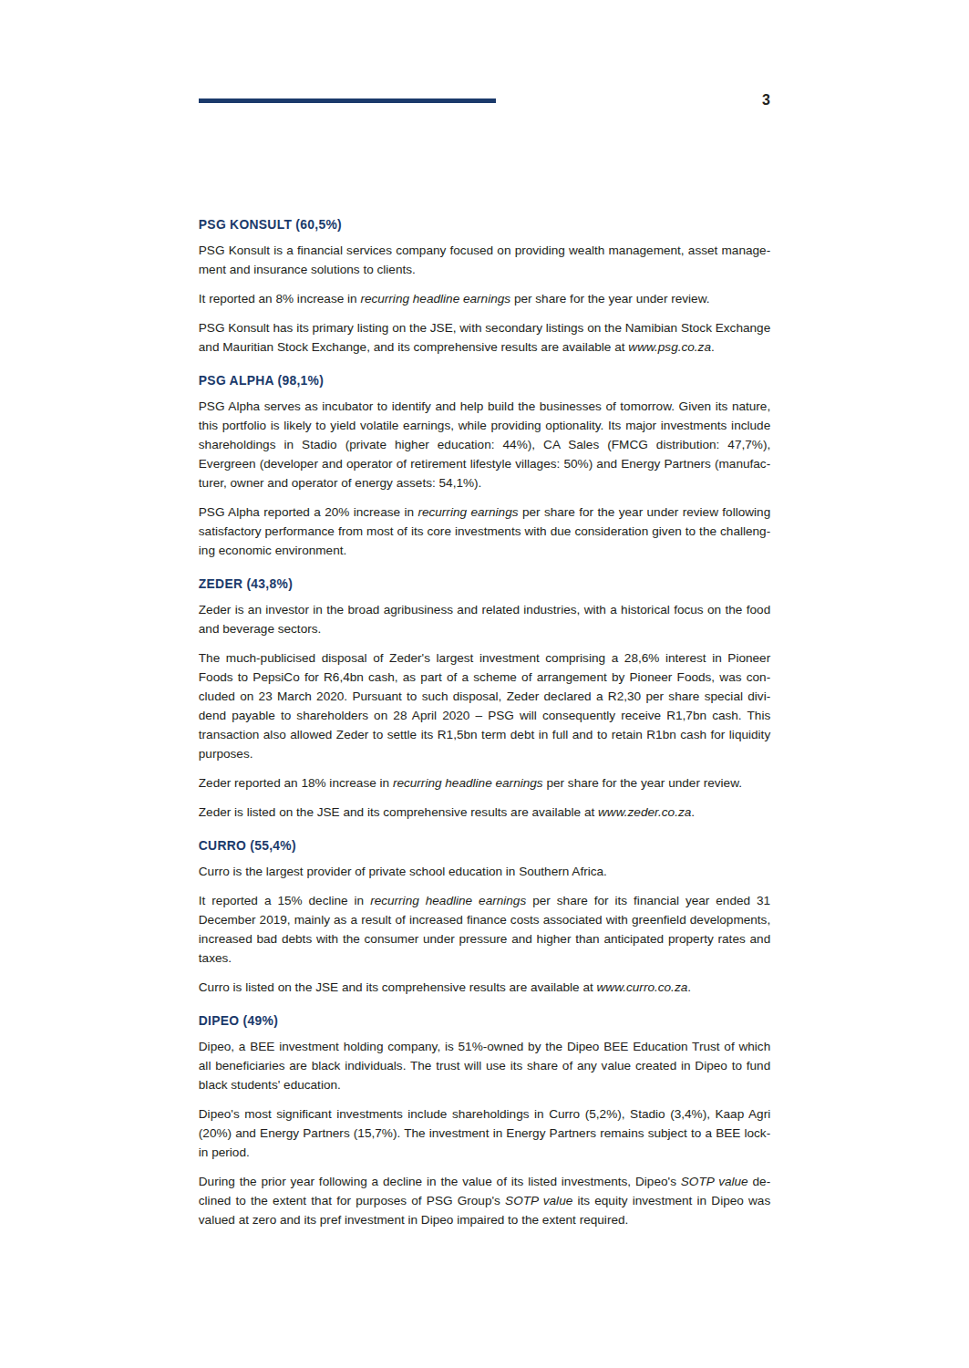3
PSG Konsult (60,5%)
PSG Konsult is a financial services company focused on providing wealth management, asset management and insurance solutions to clients.
It reported an 8% increase in recurring headline earnings per share for the year under review.
PSG Konsult has its primary listing on the JSE, with secondary listings on the Namibian Stock Exchange and Mauritian Stock Exchange, and its comprehensive results are available at www.psg.co.za.
PSG Alpha (98,1%)
PSG Alpha serves as incubator to identify and help build the businesses of tomorrow. Given its nature, this portfolio is likely to yield volatile earnings, while providing optionality. Its major investments include shareholdings in Stadio (private higher education: 44%), CA Sales (FMCG distribution: 47,7%), Evergreen (developer and operator of retirement lifestyle villages: 50%) and Energy Partners (manufacturer, owner and operator of energy assets: 54,1%).
PSG Alpha reported a 20% increase in recurring earnings per share for the year under review following satisfactory performance from most of its core investments with due consideration given to the challenging economic environment.
Zeder (43,8%)
Zeder is an investor in the broad agribusiness and related industries, with a historical focus on the food and beverage sectors.
The much-publicised disposal of Zeder's largest investment comprising a 28,6% interest in Pioneer Foods to PepsiCo for R6,4bn cash, as part of a scheme of arrangement by Pioneer Foods, was concluded on 23 March 2020. Pursuant to such disposal, Zeder declared a R2,30 per share special dividend payable to shareholders on 28 April 2020 – PSG will consequently receive R1,7bn cash. This transaction also allowed Zeder to settle its R1,5bn term debt in full and to retain R1bn cash for liquidity purposes.
Zeder reported an 18% increase in recurring headline earnings per share for the year under review.
Zeder is listed on the JSE and its comprehensive results are available at www.zeder.co.za.
Curro (55,4%)
Curro is the largest provider of private school education in Southern Africa.
It reported a 15% decline in recurring headline earnings per share for its financial year ended 31 December 2019, mainly as a result of increased finance costs associated with greenfield developments, increased bad debts with the consumer under pressure and higher than anticipated property rates and taxes.
Curro is listed on the JSE and its comprehensive results are available at www.curro.co.za.
Dipeo (49%)
Dipeo, a BEE investment holding company, is 51%-owned by the Dipeo BEE Education Trust of which all beneficiaries are black individuals. The trust will use its share of any value created in Dipeo to fund black students' education.
Dipeo's most significant investments include shareholdings in Curro (5,2%), Stadio (3,4%), Kaap Agri (20%) and Energy Partners (15,7%). The investment in Energy Partners remains subject to a BEE lock-in period.
During the prior year following a decline in the value of its listed investments, Dipeo's SOTP value declined to the extent that for purposes of PSG Group's SOTP value its equity investment in Dipeo was valued at zero and its pref investment in Dipeo impaired to the extent required.